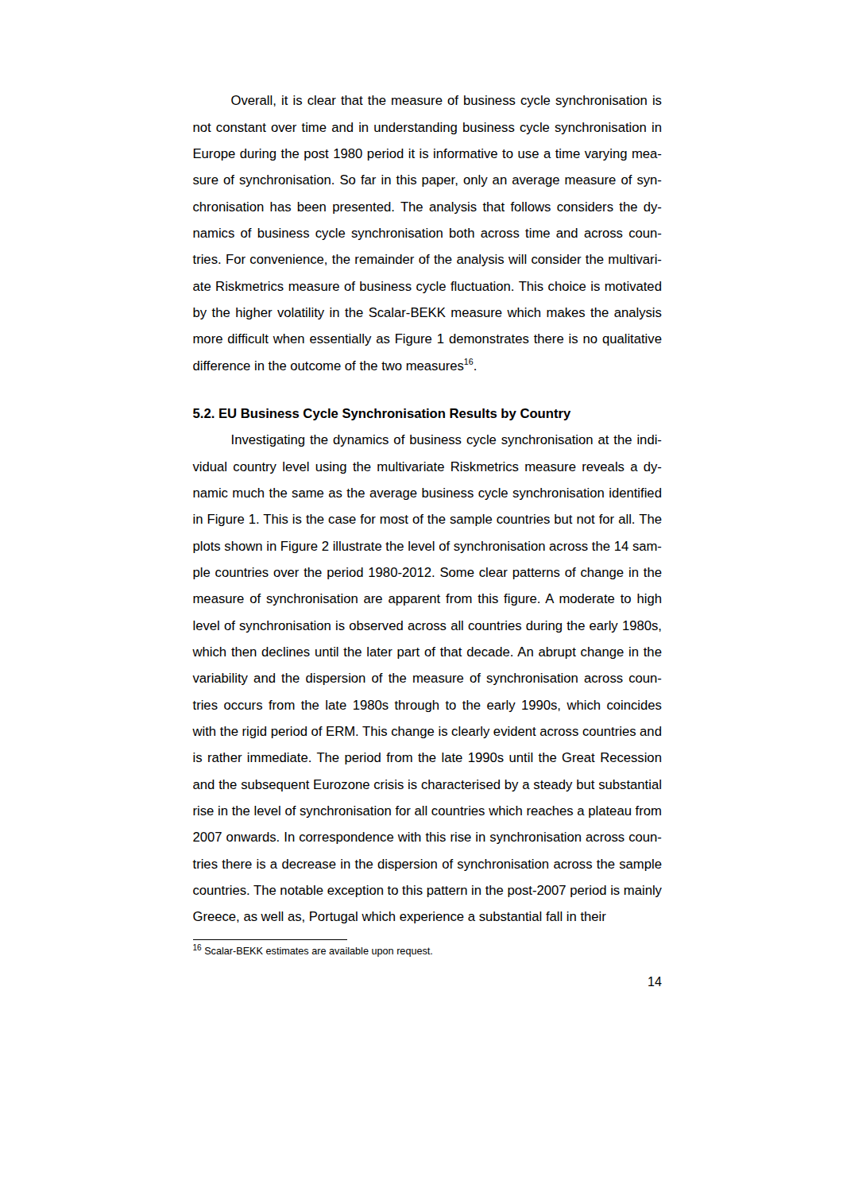Overall, it is clear that the measure of business cycle synchronisation is not constant over time and in understanding business cycle synchronisation in Europe during the post 1980 period it is informative to use a time varying measure of synchronisation. So far in this paper, only an average measure of synchronisation has been presented. The analysis that follows considers the dynamics of business cycle synchronisation both across time and across countries. For convenience, the remainder of the analysis will consider the multivariate Riskmetrics measure of business cycle fluctuation. This choice is motivated by the higher volatility in the Scalar-BEKK measure which makes the analysis more difficult when essentially as Figure 1 demonstrates there is no qualitative difference in the outcome of the two measures16.
5.2. EU Business Cycle Synchronisation Results by Country
Investigating the dynamics of business cycle synchronisation at the individual country level using the multivariate Riskmetrics measure reveals a dynamic much the same as the average business cycle synchronisation identified in Figure 1. This is the case for most of the sample countries but not for all. The plots shown in Figure 2 illustrate the level of synchronisation across the 14 sample countries over the period 1980-2012. Some clear patterns of change in the measure of synchronisation are apparent from this figure. A moderate to high level of synchronisation is observed across all countries during the early 1980s, which then declines until the later part of that decade. An abrupt change in the variability and the dispersion of the measure of synchronisation across countries occurs from the late 1980s through to the early 1990s, which coincides with the rigid period of ERM. This change is clearly evident across countries and is rather immediate. The period from the late 1990s until the Great Recession and the subsequent Eurozone crisis is characterised by a steady but substantial rise in the level of synchronisation for all countries which reaches a plateau from 2007 onwards. In correspondence with this rise in synchronisation across countries there is a decrease in the dispersion of synchronisation across the sample countries. The notable exception to this pattern in the post-2007 period is mainly Greece, as well as, Portugal which experience a substantial fall in their
16 Scalar-BEKK estimates are available upon request.
14